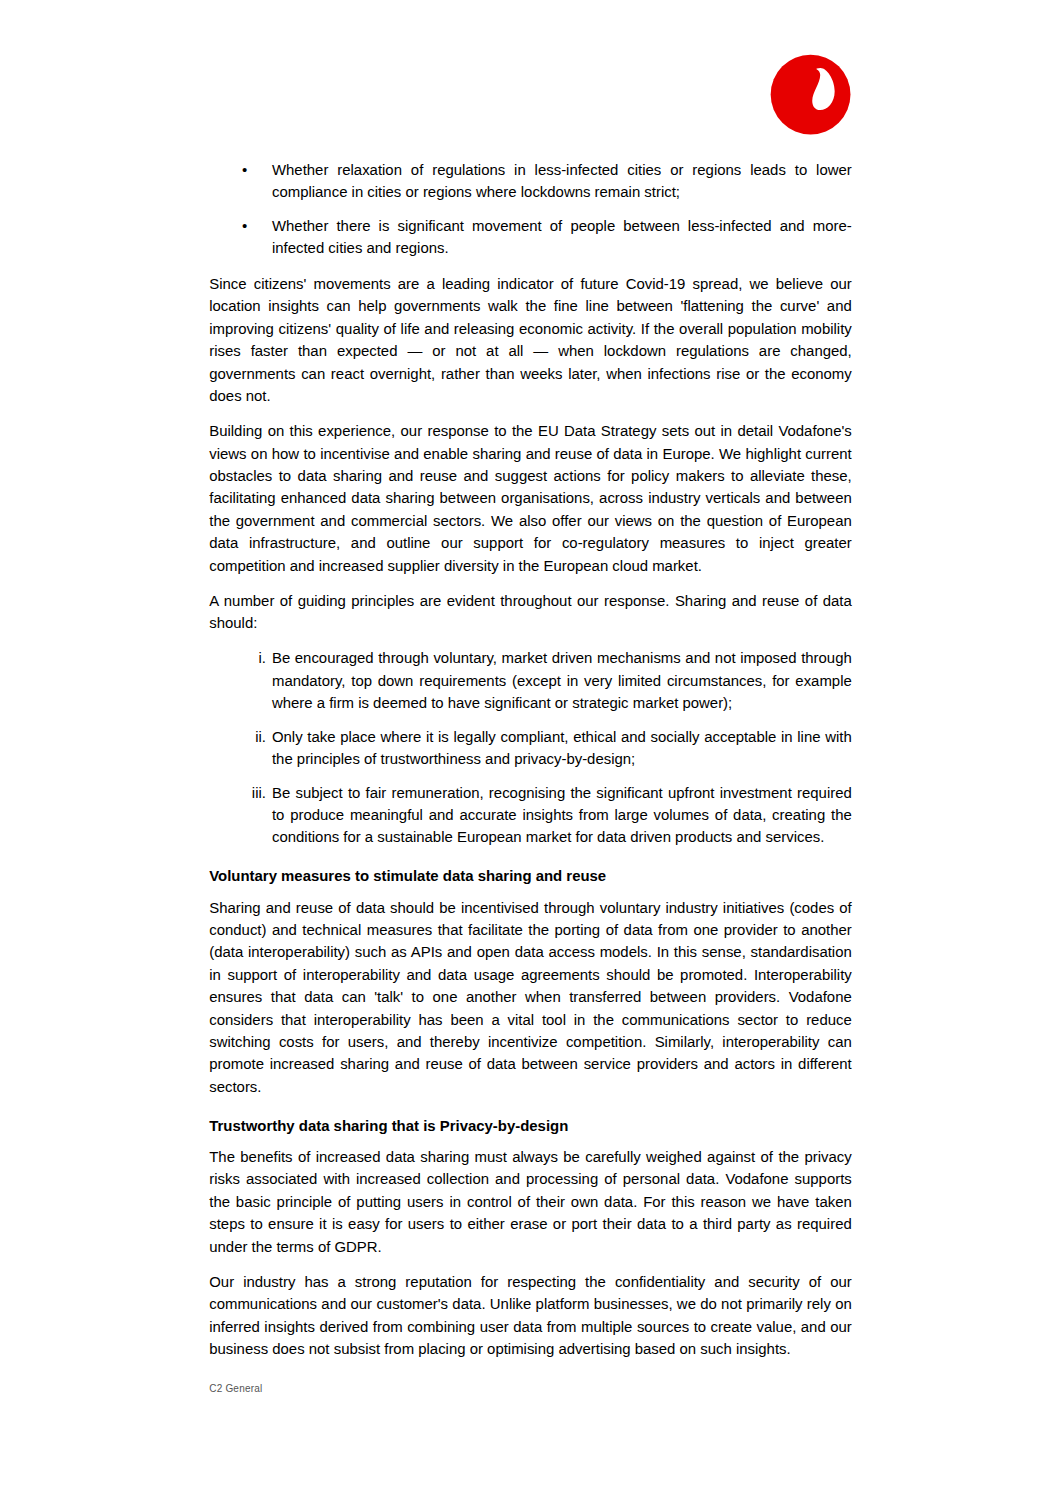Whether relaxation of regulations in less-infected cities or regions leads to lower compliance in cities or regions where lockdowns remain strict;
Whether there is significant movement of people between less-infected and more-infected cities and regions.
Since citizens' movements are a leading indicator of future Covid-19 spread, we believe our location insights can help governments walk the fine line between 'flattening the curve' and improving citizens' quality of life and releasing economic activity. If the overall population mobility rises faster than expected — or not at all — when lockdown regulations are changed, governments can react overnight, rather than weeks later, when infections rise or the economy does not.
Building on this experience, our response to the EU Data Strategy sets out in detail Vodafone's views on how to incentivise and enable sharing and reuse of data in Europe. We highlight current obstacles to data sharing and reuse and suggest actions for policy makers to alleviate these, facilitating enhanced data sharing between organisations, across industry verticals and between the government and commercial sectors. We also offer our views on the question of European data infrastructure, and outline our support for co-regulatory measures to inject greater competition and increased supplier diversity in the European cloud market.
A number of guiding principles are evident throughout our response. Sharing and reuse of data should:
Be encouraged through voluntary, market driven mechanisms and not imposed through mandatory, top down requirements (except in very limited circumstances, for example where a firm is deemed to have significant or strategic market power);
Only take place where it is legally compliant, ethical and socially acceptable in line with the principles of trustworthiness and privacy-by-design;
Be subject to fair remuneration, recognising the significant upfront investment required to produce meaningful and accurate insights from large volumes of data, creating the conditions for a sustainable European market for data driven products and services.
Voluntary measures to stimulate data sharing and reuse
Sharing and reuse of data should be incentivised through voluntary industry initiatives (codes of conduct) and technical measures that facilitate the porting of data from one provider to another (data interoperability) such as APIs and open data access models. In this sense, standardisation in support of interoperability and data usage agreements should be promoted. Interoperability ensures that data can 'talk' to one another when transferred between providers. Vodafone considers that interoperability has been a vital tool in the communications sector to reduce switching costs for users, and thereby incentivize competition. Similarly, interoperability can promote increased sharing and reuse of data between service providers and actors in different sectors.
Trustworthy data sharing that is Privacy-by-design
The benefits of increased data sharing must always be carefully weighed against of the privacy risks associated with increased collection and processing of personal data. Vodafone supports the basic principle of putting users in control of their own data. For this reason we have taken steps to ensure it is easy for users to either erase or port their data to a third party as required under the terms of GDPR.
Our industry has a strong reputation for respecting the confidentiality and security of our communications and our customer's data. Unlike platform businesses, we do not primarily rely on inferred insights derived from combining user data from multiple sources to create value, and our business does not subsist from placing or optimising advertising based on such insights.
C2 General